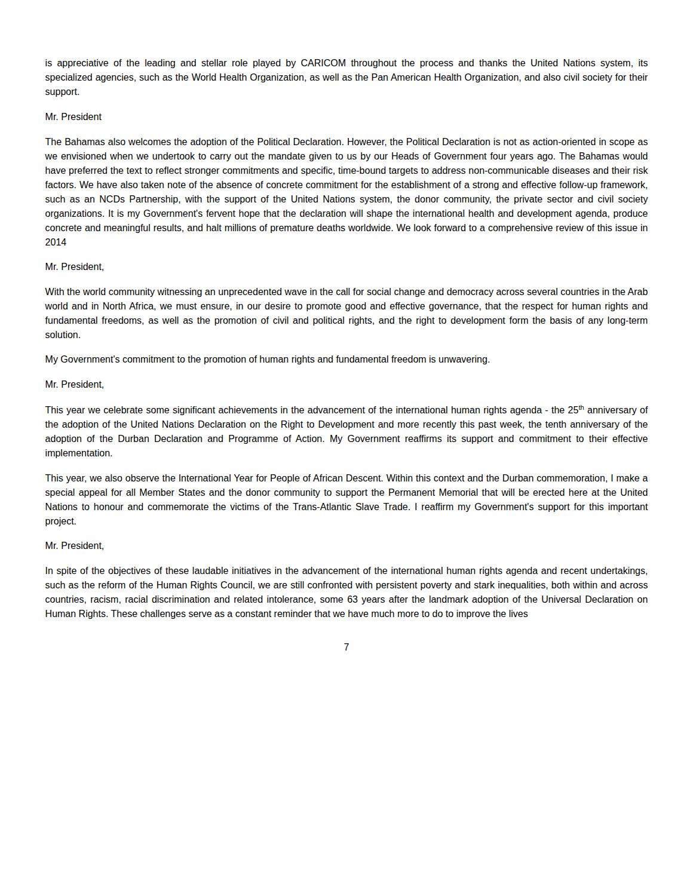is appreciative of the leading and stellar role played by CARICOM throughout the process and thanks the United Nations system, its specialized agencies, such as the World Health Organization, as well as the Pan American Health Organization, and also civil society for their support.
Mr. President
The Bahamas also welcomes the adoption of the Political Declaration. However, the Political Declaration is not as action-oriented in scope as we envisioned when we undertook to carry out the mandate given to us by our Heads of Government four years ago. The Bahamas would have preferred the text to reflect stronger commitments and specific, time-bound targets to address non-communicable diseases and their risk factors. We have also taken note of the absence of concrete commitment for the establishment of a strong and effective follow-up framework, such as an NCDs Partnership, with the support of the United Nations system, the donor community, the private sector and civil society organizations. It is my Government's fervent hope that the declaration will shape the international health and development agenda, produce concrete and meaningful results, and halt millions of premature deaths worldwide. We look forward to a comprehensive review of this issue in 2014
Mr. President,
With the world community witnessing an unprecedented wave in the call for social change and democracy across several countries in the Arab world and in North Africa, we must ensure, in our desire to promote good and effective governance, that the respect for human rights and fundamental freedoms, as well as the promotion of civil and political rights, and the right to development form the basis of any long-term solution.
My Government's commitment to the promotion of human rights and fundamental freedom is unwavering.
Mr. President,
This year we celebrate some significant achievements in the advancement of the international human rights agenda - the 25th anniversary of the adoption of the United Nations Declaration on the Right to Development and more recently this past week, the tenth anniversary of the adoption of the Durban Declaration and Programme of Action. My Government reaffirms its support and commitment to their effective implementation.
This year, we also observe the International Year for People of African Descent. Within this context and the Durban commemoration, I make a special appeal for all Member States and the donor community to support the Permanent Memorial that will be erected here at the United Nations to honour and commemorate the victims of the Trans-Atlantic Slave Trade. I reaffirm my Government's support for this important project.
Mr. President,
In spite of the objectives of these laudable initiatives in the advancement of the international human rights agenda and recent undertakings, such as the reform of the Human Rights Council, we are still confronted with persistent poverty and stark inequalities, both within and across countries, racism, racial discrimination and related intolerance, some 63 years after the landmark adoption of the Universal Declaration on Human Rights. These challenges serve as a constant reminder that we have much more to do to improve the lives
7